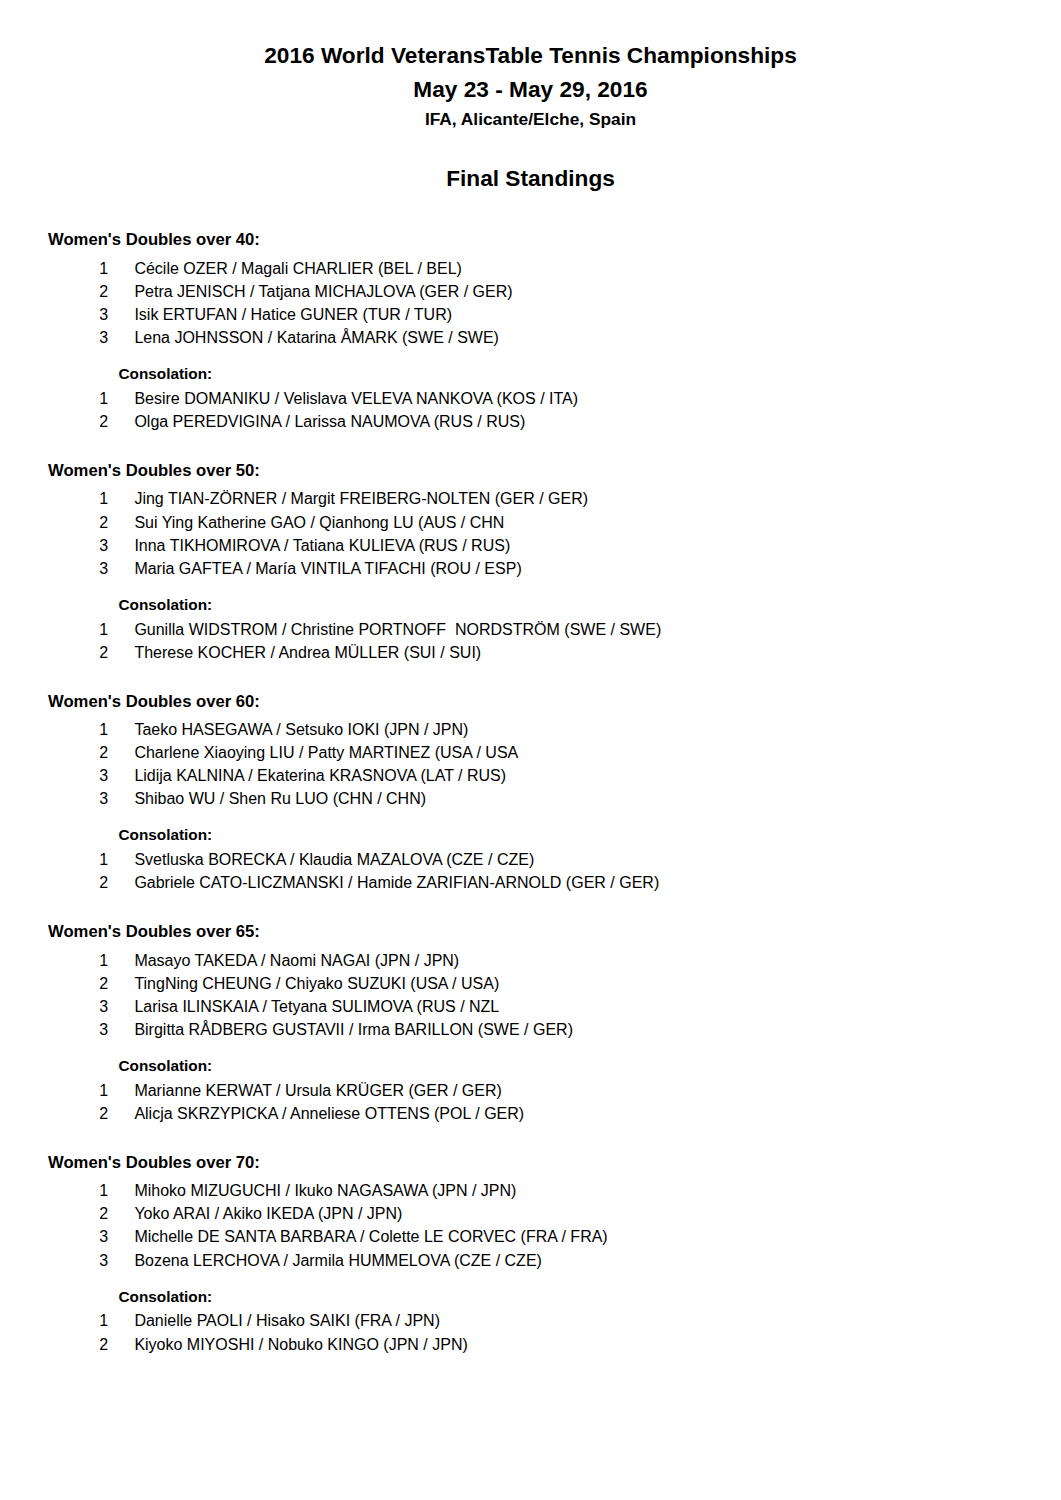2016 World VeteransTable Tennis Championships
May 23 - May 29, 2016
IFA, Alicante/Elche, Spain
Final Standings
Women's Doubles over 40:
| 1 | Cécile OZER / Magali CHARLIER (BEL / BEL) |
| 2 | Petra JENISCH / Tatjana MICHAJLOVA (GER / GER) |
| 3 | Isik ERTUFAN / Hatice GUNER (TUR / TUR) |
| 3 | Lena JOHNSSON / Katarina ÅMARK (SWE / SWE) |
Consolation:
| 1 | Besire DOMANIKU / Velislava VELEVA NANKOVA (KOS / ITA) |
| 2 | Olga PEREDVIGINA / Larissa NAUMOVA (RUS / RUS) |
Women's Doubles over 50:
| 1 | Jing TIAN-ZÖRNER / Margit FREIBERG-NOLTEN (GER / GER) |
| 2 | Sui Ying Katherine GAO / Qianhong LU (AUS / CHN |
| 3 | Inna TIKHOMIROVA / Tatiana KULIEVA (RUS / RUS) |
| 3 | Maria GAFTEA / María VINTILA TIFACHI (ROU / ESP) |
Consolation:
| 1 | Gunilla WIDSTROM / Christine PORTNOFF NORDSTRÖM (SWE / SWE) |
| 2 | Therese KOCHER / Andrea MÜLLER (SUI / SUI) |
Women's Doubles over 60:
| 1 | Taeko HASEGAWA / Setsuko IOKI (JPN / JPN) |
| 2 | Charlene Xiaoying LIU / Patty MARTINEZ (USA / USA |
| 3 | Lidija KALNINA / Ekaterina KRASNOVA (LAT / RUS) |
| 3 | Shibao WU / Shen Ru LUO (CHN / CHN) |
Consolation:
| 1 | Svetluska BORECKA / Klaudia MAZALOVA (CZE / CZE) |
| 2 | Gabriele CATO-LICZMANSKI / Hamide ZARIFIAN-ARNOLD (GER / GER) |
Women's Doubles over 65:
| 1 | Masayo TAKEDA / Naomi NAGAI (JPN / JPN) |
| 2 | TingNing CHEUNG / Chiyako SUZUKI (USA / USA) |
| 3 | Larisa ILINSKAIA / Tetyana SULIMOVA (RUS / NZL |
| 3 | Birgitta RÅDBERG GUSTAVII / Irma BARILLON (SWE / GER) |
Consolation:
| 1 | Marianne KERWAT / Ursula KRÜGER (GER / GER) |
| 2 | Alicja SKRZYPICKA / Anneliese OTTENS (POL / GER) |
Women's Doubles over 70:
| 1 | Mihoko MIZUGUCHI / Ikuko NAGASAWA (JPN / JPN) |
| 2 | Yoko ARAI / Akiko IKEDA (JPN / JPN) |
| 3 | Michelle DE SANTA BARBARA / Colette LE CORVEC (FRA / FRA) |
| 3 | Bozena LERCHOVA / Jarmila HUMMELOVA (CZE / CZE) |
Consolation:
| 1 | Danielle PAOLI / Hisako SAIKI (FRA / JPN) |
| 2 | Kiyoko MIYOSHI / Nobuko KINGO (JPN / JPN) |